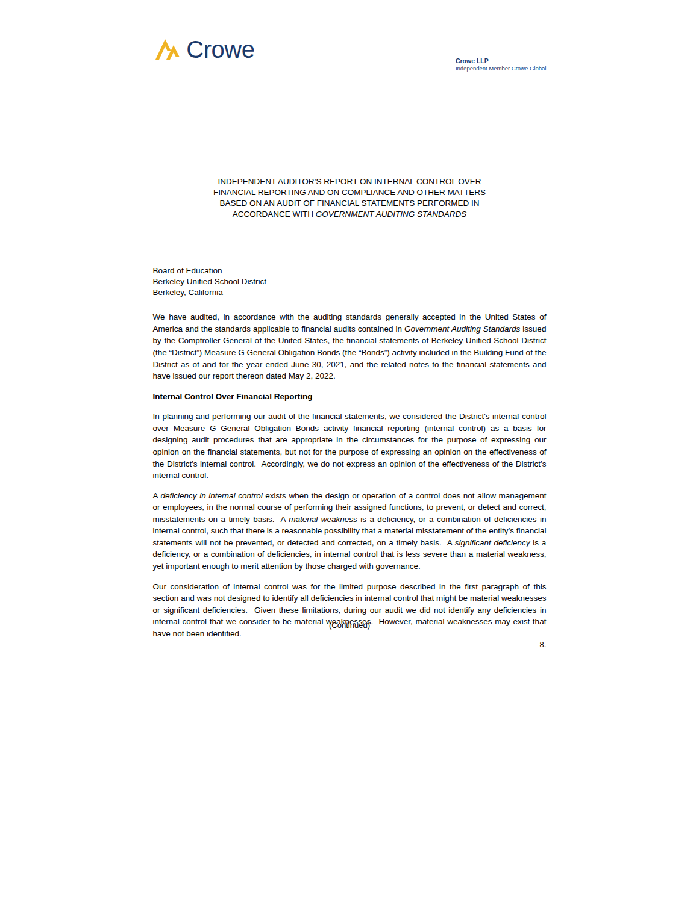Crowe
Crowe LLP
Independent Member Crowe Global
Independent Auditor’s Report on Internal Control Over
Financial Reporting and on Compliance and Other Matters
Based on an Audit of Financial Statements Performed in
Accordance with Government Auditing Standards
Board of Education
Berkeley Unified School District
Berkeley, California
We have audited, in accordance with the auditing standards generally accepted in the United States of America and the standards applicable to financial audits contained in Government Auditing Standards issued by the Comptroller General of the United States, the financial statements of Berkeley Unified School District (the “District”) Measure G General Obligation Bonds (the “Bonds”) activity included in the Building Fund of the District as of and for the year ended June 30, 2021, and the related notes to the financial statements and have issued our report thereon dated May 2, 2022.
Internal Control Over Financial Reporting
In planning and performing our audit of the financial statements, we considered the District's internal control over Measure G General Obligation Bonds activity financial reporting (internal control) as a basis for designing audit procedures that are appropriate in the circumstances for the purpose of expressing our opinion on the financial statements, but not for the purpose of expressing an opinion on the effectiveness of the District's internal control. Accordingly, we do not express an opinion of the effectiveness of the District's internal control.
A deficiency in internal control exists when the design or operation of a control does not allow management or employees, in the normal course of performing their assigned functions, to prevent, or detect and correct, misstatements on a timely basis. A material weakness is a deficiency, or a combination of deficiencies in internal control, such that there is a reasonable possibility that a material misstatement of the entity’s financial statements will not be prevented, or detected and corrected, on a timely basis. A significant deficiency is a deficiency, or a combination of deficiencies, in internal control that is less severe than a material weakness, yet important enough to merit attention by those charged with governance.
Our consideration of internal control was for the limited purpose described in the first paragraph of this section and was not designed to identify all deficiencies in internal control that might be material weaknesses or significant deficiencies. Given these limitations, during our audit we did not identify any deficiencies in internal control that we consider to be material weaknesses. However, material weaknesses may exist that have not been identified.
(Continued)
8.